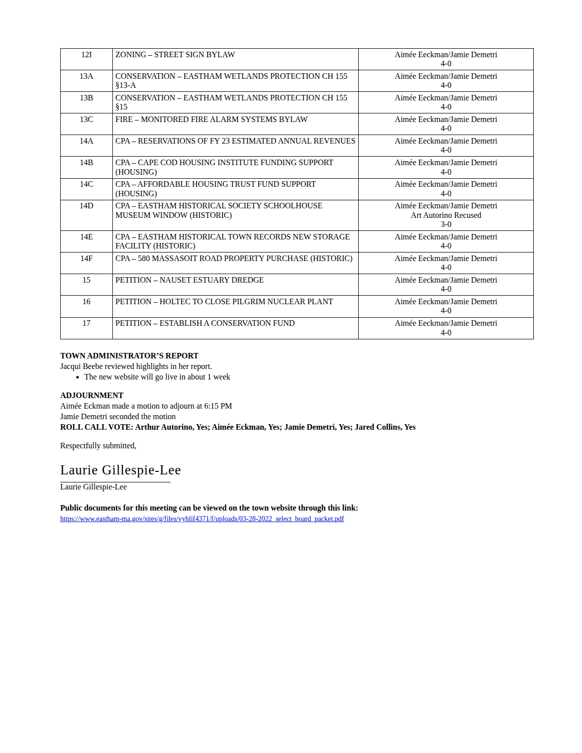| 12I | Zoning – Street Sign Bylaw | Aimée Eeckman/Jamie Demetri 4-0 |
| 13A | Conservation – Eastham Wetlands Protection CH 155 §13-A | Aimée Eeckman/Jamie Demetri 4-0 |
| 13B | Conservation – Eastham Wetlands Protection CH 155 §15 | Aimée Eeckman/Jamie Demetri 4-0 |
| 13C | Fire – Monitored Fire Alarm Systems Bylaw | Aimée Eeckman/Jamie Demetri 4-0 |
| 14A | CPA – Reservations of FY 23 Estimated Annual Revenues | Aimée Eeckman/Jamie Demetri 4-0 |
| 14B | CPA – Cape Cod Housing Institute Funding Support (Housing) | Aimée Eeckman/Jamie Demetri 4-0 |
| 14C | CPA – Affordable Housing Trust Fund Support (Housing) | Aimée Eeckman/Jamie Demetri 4-0 |
| 14D | CPA – Eastham Historical Society Schoolhouse Museum Window (Historic) | Aimée Eeckman/Jamie Demetri Art Autorino Recused 3-0 |
| 14E | CPA – Eastham Historical Town Records New Storage Facility (Historic) | Aimée Eeckman/Jamie Demetri 4-0 |
| 14F | CPA – 580 Massasoit Road Property Purchase (Historic) | Aimée Eeckman/Jamie Demetri 4-0 |
| 15 | Petition – Nauset Estuary Dredge | Aimée Eeckman/Jamie Demetri 4-0 |
| 16 | Petition – Holtec to Close Pilgrim Nuclear Plant | Aimée Eeckman/Jamie Demetri 4-0 |
| 17 | Petition – Establish a Conservation Fund | Aimée Eeckman/Jamie Demetri 4-0 |
Town Administrator’s Report
Jacqui Beebe reviewed highlights in her report.
The new website will go live in about 1 week
Adjournment
Aimée Eckman made a motion to adjourn at 6:15 PM
Jamie Demetri seconded the motion
ROLL CALL VOTE: Arthur Autorino, Yes; Aimée Eckman, Yes; Jamie Demetri, Yes; Jared Collins, Yes
Respectfully submitted,
Laurie Gillespie-Lee
Laurie Gillespie-Lee
Public documents for this meeting can be viewed on the town website through this link:
https://www.eastham-ma.gov/sites/g/files/vyhlif4371/f/uploads/03-28-2022_select_board_packet.pdf